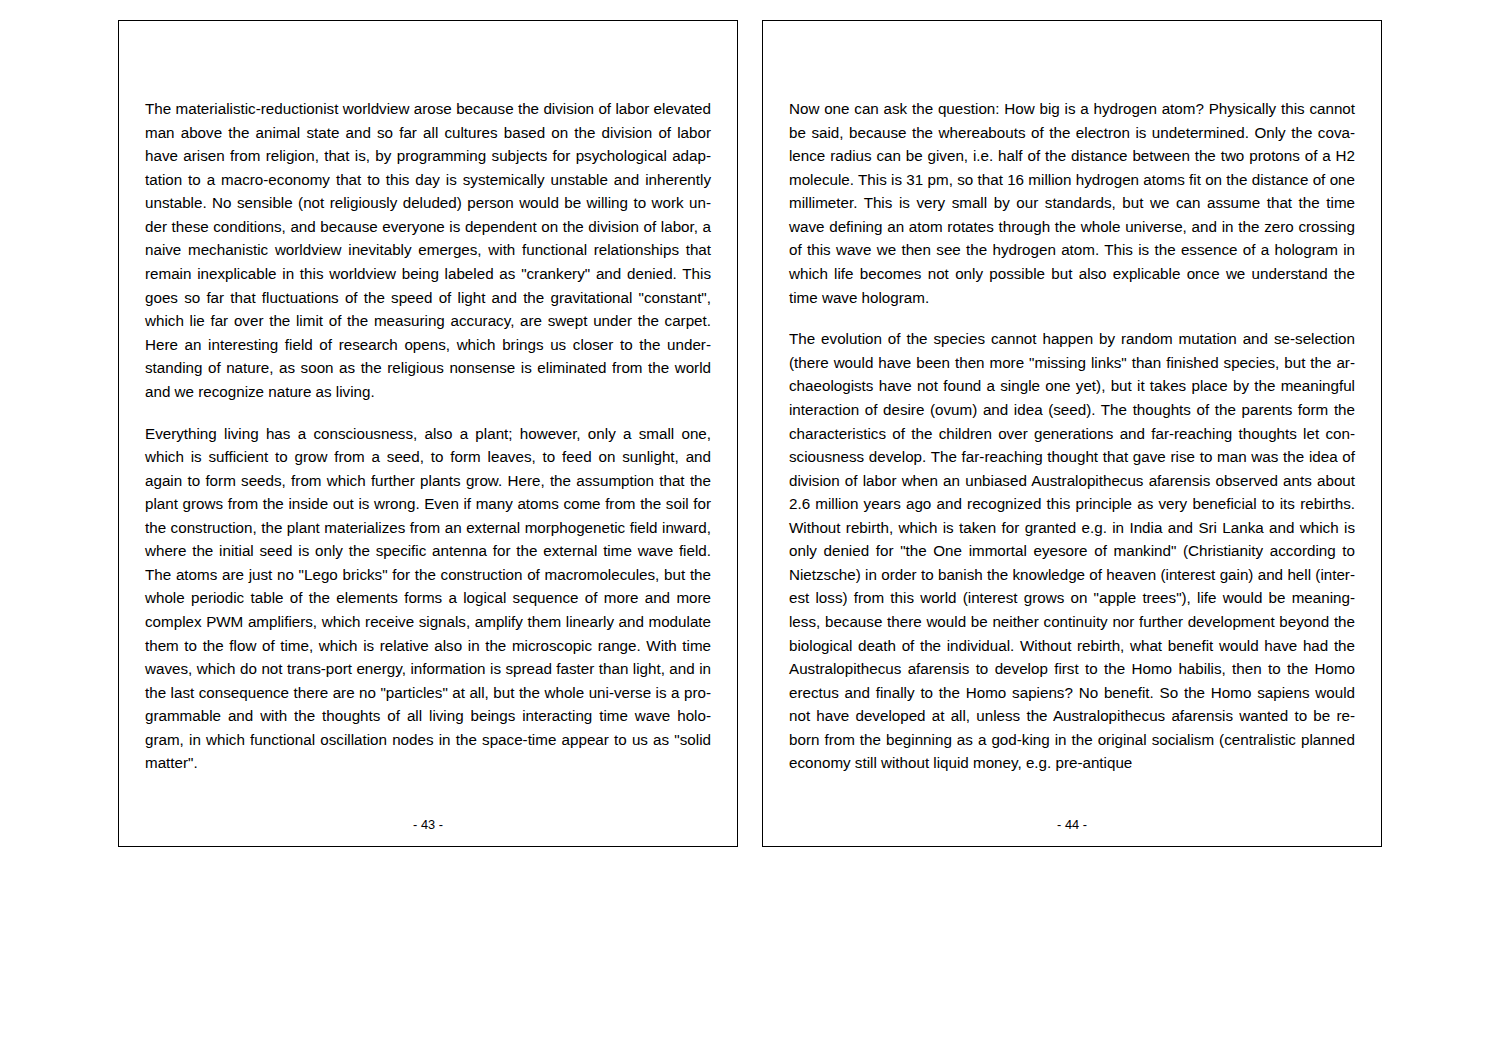The materialistic-reductionist worldview arose because the division of labor elevated man above the animal state and so far all cultures based on the division of labor have arisen from religion, that is, by programming subjects for psychological adaptation to a macro-economy that to this day is systemically unstable and inherently unstable. No sensible (not religiously deluded) person would be willing to work under these conditions, and because everyone is dependent on the division of labor, a naive mechanistic worldview inevitably emerges, with functional relationships that remain inexplicable in this worldview being labeled as "crankery" and denied. This goes so far that fluctuations of the speed of light and the gravitational "constant", which lie far over the limit of the measuring accuracy, are swept under the carpet. Here an interesting field of research opens, which brings us closer to the understanding of nature, as soon as the religious nonsense is eliminated from the world and we recognize nature as living.
Everything living has a consciousness, also a plant; however, only a small one, which is sufficient to grow from a seed, to form leaves, to feed on sunlight, and again to form seeds, from which further plants grow. Here, the assumption that the plant grows from the inside out is wrong. Even if many atoms come from the soil for the construction, the plant materializes from an external morphogenetic field inward, where the initial seed is only the specific antenna for the external time wave field. The atoms are just no "Lego bricks" for the construction of macromolecules, but the whole periodic table of the elements forms a logical sequence of more and more complex PWM amplifiers, which receive signals, amplify them linearly and modulate them to the flow of time, which is relative also in the microscopic range. With time waves, which do not trans-port energy, information is spread faster than light, and in the last consequence there are no "particles" at all, but the whole uni-verse is a programmable and with the thoughts of all living beings interacting time wave hologram, in which functional oscillation nodes in the space-time appear to us as "solid matter".
- 43 -
Now one can ask the question: How big is a hydrogen atom? Physically this cannot be said, because the whereabouts of the electron is undetermined. Only the covalence radius can be given, i.e. half of the distance between the two protons of a H2 molecule. This is 31 pm, so that 16 million hydrogen atoms fit on the distance of one millimeter. This is very small by our standards, but we can assume that the time wave defining an atom rotates through the whole universe, and in the zero crossing of this wave we then see the hydrogen atom. This is the essence of a hologram in which life becomes not only possible but also explicable once we understand the time wave hologram.
The evolution of the species cannot happen by random mutation and se-selection (there would have been then more "missing links" than finished species, but the archaeologists have not found a single one yet), but it takes place by the meaningful interaction of desire (ovum) and idea (seed). The thoughts of the parents form the characteristics of the children over generations and far-reaching thoughts let consciousness develop. The far-reaching thought that gave rise to man was the idea of division of labor when an unbiased Australopithecus afarensis observed ants about 2.6 million years ago and recognized this principle as very beneficial to its rebirths. Without rebirth, which is taken for granted e.g. in India and Sri Lanka and which is only denied for "the One immortal eyesore of mankind" (Christianity according to Nietzsche) in order to banish the knowledge of heaven (interest gain) and hell (interest loss) from this world (interest grows on "apple trees"), life would be meaningless, because there would be neither continuity nor further development beyond the biological death of the individual. Without rebirth, what benefit would have had the Australopithecus afarensis to develop first to the Homo habilis, then to the Homo erectus and finally to the Homo sapiens? No benefit. So the Homo sapiens would not have developed at all, unless the Australopithecus afarensis wanted to be reborn from the beginning as a god-king in the original socialism (centralistic planned economy still without liquid money, e.g. pre-antique
- 44 -